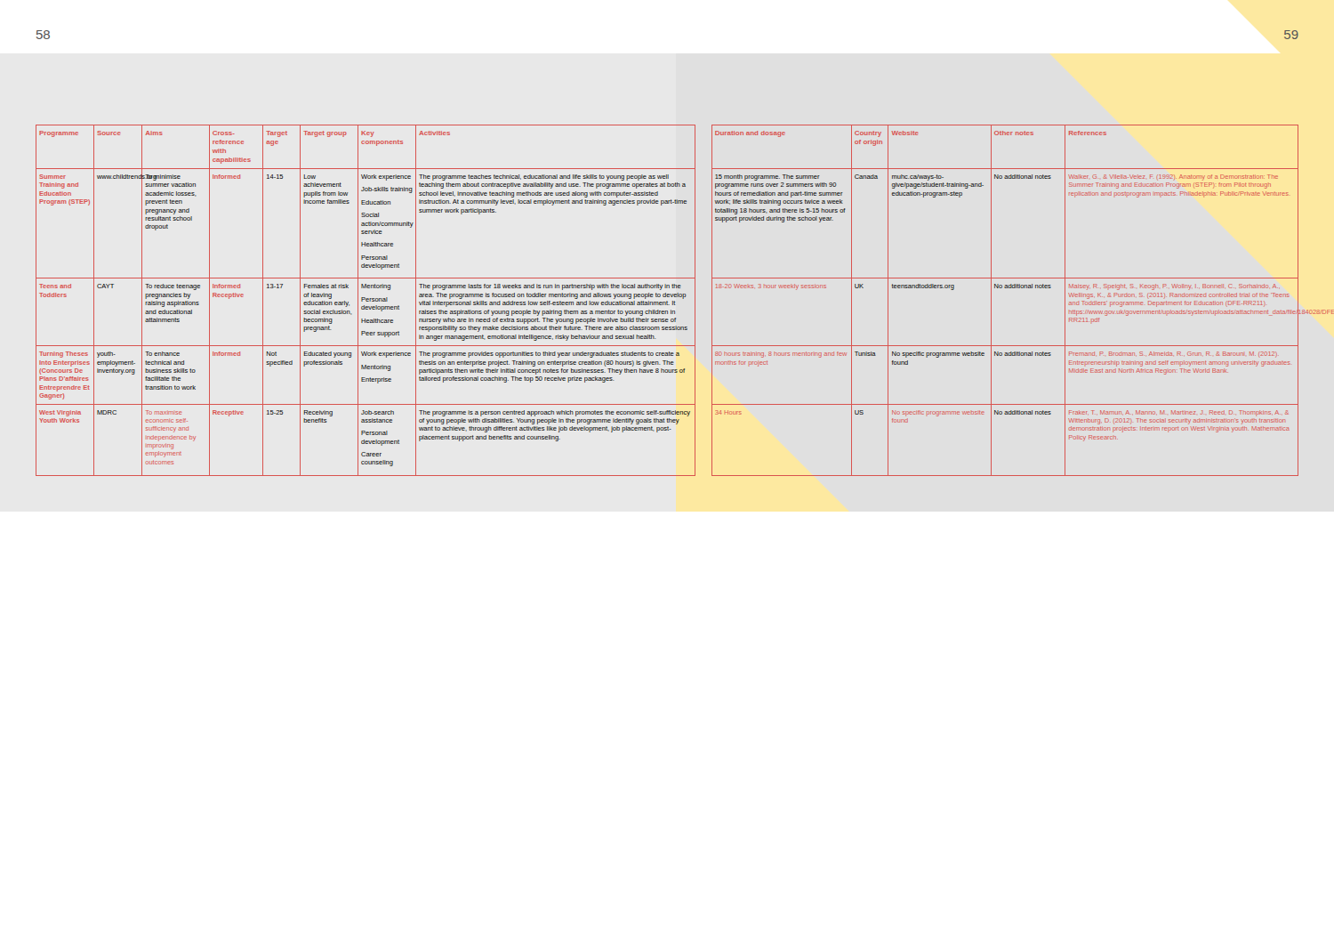58
59
| Programme | Source | Aims | Cross-reference with capabilities | Target age | Target group | Key components | Activities | | Duration and dosage | Country of origin | Website | Other notes | References |
| --- | --- | --- | --- | --- | --- | --- | --- | --- | --- | --- | --- | --- | --- |
| Summer Training and Education Program (STEP) | www.childtrends.org | To minimise summer vacation academic losses, prevent teen pregnancy and resultant school dropout | Informed | 14-15 | Low achievement pupils from low income families | Work experience Job-skills training Education Social action/community service Healthcare Personal development | The programme teaches technical, educational and life skills to young people as well teaching them about contraceptive availability and use. The programme operates at both a school level, innovative teaching methods are used along with computer-assisted instruction. At a community level, local employment and training agencies provide part-time summer work participants. | | 15 month programme. The summer programme runs over 2 summers with 90 hours of remediation and part-time summer work; life skills training occurs twice a week totalling 18 hours, and there is 5-15 hours of support provided during the school year. | Canada | muhc.ca/ways-to-give/page/student-training-and-education-program-step | No additional notes | Walker, G., & Vilella-Velez, F. (1992). Anatomy of a Demonstration: The Summer Training and Education Program (STEP): from Pilot through replication and postprogram impacts. Philadelphia: Public/Private Ventures. |
| Teens and Toddlers | CAYT | To reduce teenage pregnancies by raising aspirations and educational attainments | Informed Receptive | 13-17 | Females at risk of leaving education early, social exclusion, becoming pregnant. | Mentoring Personal development Healthcare Peer support | The programme lasts for 18 weeks and is run in partnership with the local authority in the area. The programme is focused on toddler mentoring and allows young people to develop vital interpersonal skills and address low self-esteem and low educational attainment. It raises the aspirations of young people by pairing them as a mentor to young children in nursery who are in need of extra support. The young people involve build their sense of responsibility so they make decisions about their future. There are also classroom sessions in anger management, emotional intelligence, risky behaviour and sexual health. | | 18-20 Weeks, 3 hour weekly sessions | UK | teensandtoddlers.org | No additional notes | Maisey, R., Speight, S., Keogh, P., Wollny, I., Bonnell, C., Sorhaindo, A., Wellings, K., & Purdon, S. (2011). Randomized controlled trial of the 'Teens and Toddlers' programme. Department for Education (DFE-RR211). https://www.gov.uk/government/uploads/system/uploads/attachment_data/file/184028/DFE-RR211.pdf |
| Turning Theses Into Enterprises (Concours De Plans D'affaires Entreprendre Et Gagner) | youth-employment-inventory.org | To enhance technical and business skills to facilitate the transition to work | Informed | Not specified | Educated young professionals | Work experience Mentoring Enterprise | The programme provides opportunities to third year undergraduates students to create a thesis on an enterprise project. Training on enterprise creation (80 hours) is given. The participants then write their initial concept notes for businesses. They then have 8 hours of tailored professional coaching. The top 50 receive prize packages. | | 80 hours training, 8 hours mentoring and few months for project | Tunisia | No specific programme website found | No additional notes | Premand, P., Brodman, S., Almeida, R., Grun, R., & Barouni, M. (2012). Entrepreneurship training and self employment among university graduates. Middle East and North Africa Region: The World Bank. |
| West Virginia Youth Works | MDRC | To maximise economic self-sufficiency and independence by improving employment outcomes | Receptive | 15-25 | Receiving benefits | Job-search assistance Personal development Career counseling | The programme is a person centred approach which promotes the economic self-sufficiency of young people with disabilities. Young people in the programme identify goals that they want to achieve, through different activities like job development, job placement, post-placement support and benefits and counseling. | | 34 Hours | US | No specific programme website found | No additional notes | Fraker, T., Mamun, A., Manno, M., Martinez, J., Reed, D., Thompkins, A., & Wittenburg, D. (2012). The social security administration's youth transition demonstration projects: Interim report on West Virginia youth. Mathematica Policy Research. |